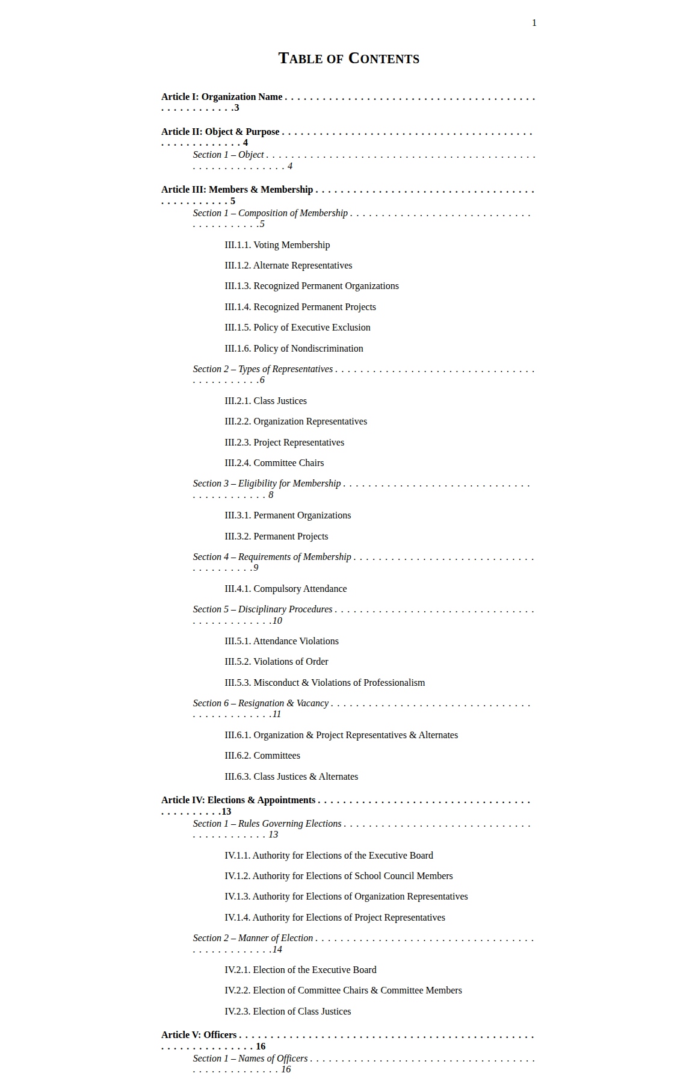1
TABLE OF CONTENTS
Article I: Organization Name . . . . . . . . . . . . . . . . . . . . . . . . . . . . . . . . . . . . . . . . . . . . . . . . . . . . 3
Article II: Object & Purpose . . . . . . . . . . . . . . . . . . . . . . . . . . . . . . . . . . . . . . . . . . . . . . . . . . . . . 4
Section 1 – Object . . . . . . . . . . . . . . . . . . . . . . . . . . . . . . . . . . . . . . . . . . . . . . . . . . . . . . . . . . 4
Article III: Members & Membership . . . . . . . . . . . . . . . . . . . . . . . . . . . . . . . . . . . . . . . . . . . . . . 5
Section 1 – Composition of Membership . . . . . . . . . . . . . . . . . . . . . . . . . . . . . . . . . . . . . . . . 5
III.1.1. Voting Membership
III.1.2. Alternate Representatives
III.1.3. Recognized Permanent Organizations
III.1.4. Recognized Permanent Projects
III.1.5. Policy of Executive Exclusion
III.1.6. Policy of Nondiscrimination
Section 2 – Types of Representatives . . . . . . . . . . . . . . . . . . . . . . . . . . . . . . . . . . . . . . . . . . . 6
III.2.1. Class Justices
III.2.2. Organization Representatives
III.2.3. Project Representatives
III.2.4. Committee Chairs
Section 3 – Eligibility for Membership . . . . . . . . . . . . . . . . . . . . . . . . . . . . . . . . . . . . . . . . . . 8
III.3.1. Permanent Organizations
III.3.2. Permanent Projects
Section 4 – Requirements of Membership . . . . . . . . . . . . . . . . . . . . . . . . . . . . . . . . . . . . . . . 9
III.4.1. Compulsory Attendance
Section 5 – Disciplinary Procedures . . . . . . . . . . . . . . . . . . . . . . . . . . . . . . . . . . . . . . . . . . . . . 10
III.5.1. Attendance Violations
III.5.2. Violations of Order
III.5.3. Misconduct & Violations of Professionalism
Section 6 – Resignation & Vacancy . . . . . . . . . . . . . . . . . . . . . . . . . . . . . . . . . . . . . . . . . . . . . 11
III.6.1. Organization & Project Representatives & Alternates
III.6.2. Committees
III.6.3. Class Justices & Alternates
Article IV: Elections & Appointments . . . . . . . . . . . . . . . . . . . . . . . . . . . . . . . . . . . . . . . . . . . . 13
Section 1 – Rules Governing Elections . . . . . . . . . . . . . . . . . . . . . . . . . . . . . . . . . . . . . . . . . . 13
IV.1.1. Authority for Elections of the Executive Board
IV.1.2. Authority for Elections of School Council Members
IV.1.3. Authority for Elections of Organization Representatives
IV.1.4. Authority for Elections of Project Representatives
Section 2 – Manner of Election . . . . . . . . . . . . . . . . . . . . . . . . . . . . . . . . . . . . . . . . . . . . . . . . 14
IV.2.1. Election of the Executive Board
IV.2.2. Election of Committee Chairs & Committee Members
IV.2.3. Election of Class Justices
Article V: Officers . . . . . . . . . . . . . . . . . . . . . . . . . . . . . . . . . . . . . . . . . . . . . . . . . . . . . . . . . . . . . . 16
Section 1 – Names of Officers . . . . . . . . . . . . . . . . . . . . . . . . . . . . . . . . . . . . . . . . . . . . . . . . . . 16